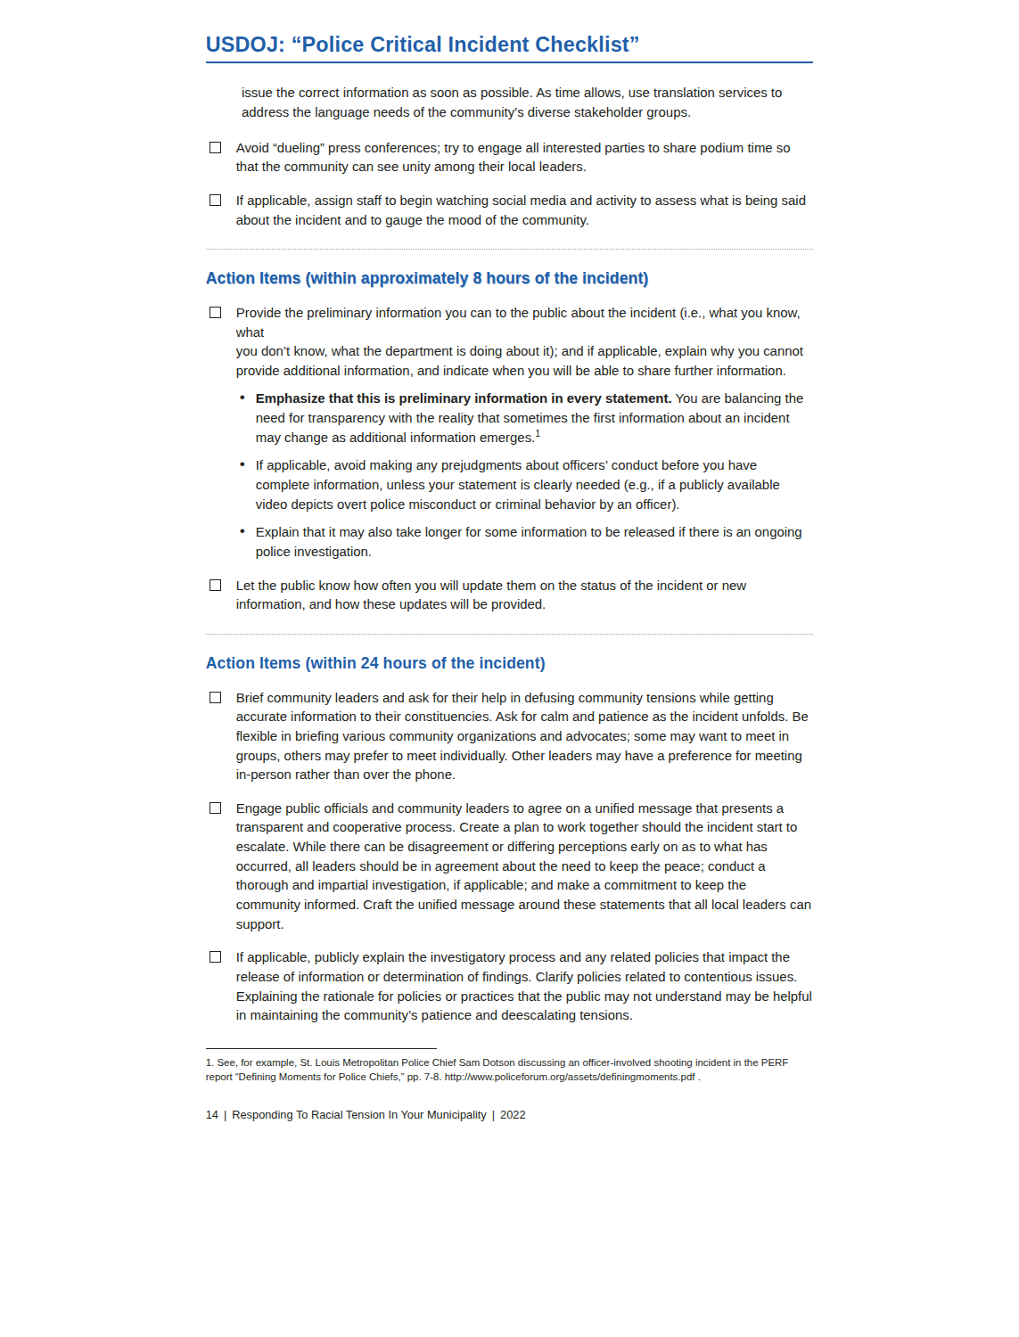USDOJ: “Police Critical Incident Checklist”
issue the correct information as soon as possible. As time allows, use translation services to address the language needs of the community’s diverse stakeholder groups.
Avoid “dueling” press conferences; try to engage all interested parties to share podium time so that the community can see unity among their local leaders.
If applicable, assign staff to begin watching social media and activity to assess what is being said about the incident and to gauge the mood of the community.
Action Items (within approximately 8 hours of the incident)
Provide the preliminary information you can to the public about the incident (i.e., what you know, what
you don’t know, what the department is doing about it); and if applicable, explain why you cannot provide additional information, and indicate when you will be able to share further information.
Emphasize that this is preliminary information in every statement. You are balancing the need for transparency with the reality that sometimes the first information about an incident may change as additional information emerges.1
If applicable, avoid making any prejudgments about officers’ conduct before you have complete information, unless your statement is clearly needed (e.g., if a publicly available video depicts overt police misconduct or criminal behavior by an officer).
Explain that it may also take longer for some information to be released if there is an ongoing police investigation.
Let the public know how often you will update them on the status of the incident or new information, and how these updates will be provided.
Action Items (within 24 hours of the incident)
Brief community leaders and ask for their help in defusing community tensions while getting accurate information to their constituencies. Ask for calm and patience as the incident unfolds. Be flexible in briefing various community organizations and advocates; some may want to meet in groups, others may prefer to meet individually. Other leaders may have a preference for meeting in-person rather than over the phone.
Engage public officials and community leaders to agree on a unified message that presents a transparent and cooperative process. Create a plan to work together should the incident start to escalate. While there can be disagreement or differing perceptions early on as to what has occurred, all leaders should be in agreement about the need to keep the peace; conduct a thorough and impartial investigation, if applicable; and make a commitment to keep the community informed. Craft the unified message around these statements that all local leaders can support.
If applicable, publicly explain the investigatory process and any related policies that impact the release of information or determination of findings. Clarify policies related to contentious issues. Explaining the rationale for policies or practices that the public may not understand may be helpful in maintaining the community’s patience and deescalating tensions.
1. See, for example, St. Louis Metropolitan Police Chief Sam Dotson discussing an officer-involved shooting incident in the PERF report “Defining Moments for Police Chiefs,” pp. 7-8. http://www.policeforum.org/assets/definingmoments.pdf .
14|Responding To Racial Tension In Your Municipality|2022